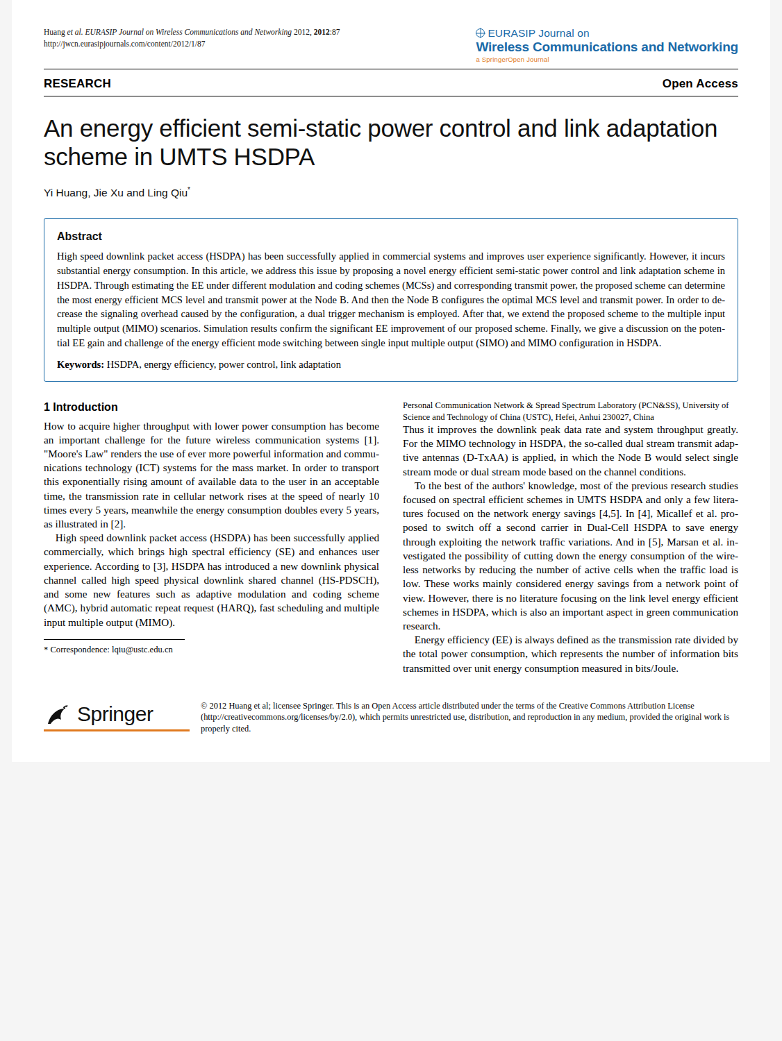Huang et al. EURASIP Journal on Wireless Communications and Networking 2012, 2012:87
http://jwcn.eurasipjournals.com/content/2012/1/87
EURASIP Journal on
Wireless Communications and Networking
a SpringerOpen Journal
RESEARCH Open Access
An energy efficient semi-static power control and link adaptation scheme in UMTS HSDPA
Yi Huang, Jie Xu and Ling Qiu*
Abstract
High speed downlink packet access (HSDPA) has been successfully applied in commercial systems and improves user experience significantly. However, it incurs substantial energy consumption. In this article, we address this issue by proposing a novel energy efficient semi-static power control and link adaptation scheme in HSDPA. Through estimating the EE under different modulation and coding schemes (MCSs) and corresponding transmit power, the proposed scheme can determine the most energy efficient MCS level and transmit power at the Node B. And then the Node B configures the optimal MCS level and transmit power. In order to decrease the signaling overhead caused by the configuration, a dual trigger mechanism is employed. After that, we extend the proposed scheme to the multiple input multiple output (MIMO) scenarios. Simulation results confirm the significant EE improvement of our proposed scheme. Finally, we give a discussion on the potential EE gain and challenge of the energy efficient mode switching between single input multiple output (SIMO) and MIMO configuration in HSDPA.
Keywords: HSDPA, energy efficiency, power control, link adaptation
1 Introduction
How to acquire higher throughput with lower power consumption has become an important challenge for the future wireless communication systems [1]. "Moore's Law" renders the use of ever more powerful information and communications technology (ICT) systems for the mass market. In order to transport this exponentially rising amount of available data to the user in an acceptable time, the transmission rate in cellular network rises at the speed of nearly 10 times every 5 years, meanwhile the energy consumption doubles every 5 years, as illustrated in [2].
High speed downlink packet access (HSDPA) has been successfully applied commercially, which brings high spectral efficiency (SE) and enhances user experience. According to [3], HSDPA has introduced a new downlink physical channel called high speed physical downlink shared channel (HS-PDSCH), and some new features such as adaptive modulation and coding scheme (AMC), hybrid automatic repeat request (HARQ), fast scheduling and multiple input multiple output (MIMO).
* Correspondence: lqiu@ustc.edu.cn
Personal Communication Network & Spread Spectrum Laboratory (PCN&SS), University of Science and Technology of China (USTC), Hefei, Anhui 230027, China
Thus it improves the downlink peak data rate and system throughput greatly. For the MIMO technology in HSDPA, the so-called dual stream transmit adaptive antennas (D-TxAA) is applied, in which the Node B would select single stream mode or dual stream mode based on the channel conditions.
To the best of the authors' knowledge, most of the previous research studies focused on spectral efficient schemes in UMTS HSDPA and only a few literatures focused on the network energy savings [4,5]. In [4], Micallef et al. proposed to switch off a second carrier in Dual-Cell HSDPA to save energy through exploiting the network traffic variations. And in [5], Marsan et al. investigated the possibility of cutting down the energy consumption of the wireless networks by reducing the number of active cells when the traffic load is low. These works mainly considered energy savings from a network point of view. However, there is no literature focusing on the link level energy efficient schemes in HSDPA, which is also an important aspect in green communication research.
Energy efficiency (EE) is always defined as the transmission rate divided by the total power consumption, which represents the number of information bits transmitted over unit energy consumption measured in bits/Joule.
Springer
© 2012 Huang et al; licensee Springer. This is an Open Access article distributed under the terms of the Creative Commons Attribution License (http://creativecommons.org/licenses/by/2.0), which permits unrestricted use, distribution, and reproduction in any medium, provided the original work is properly cited.